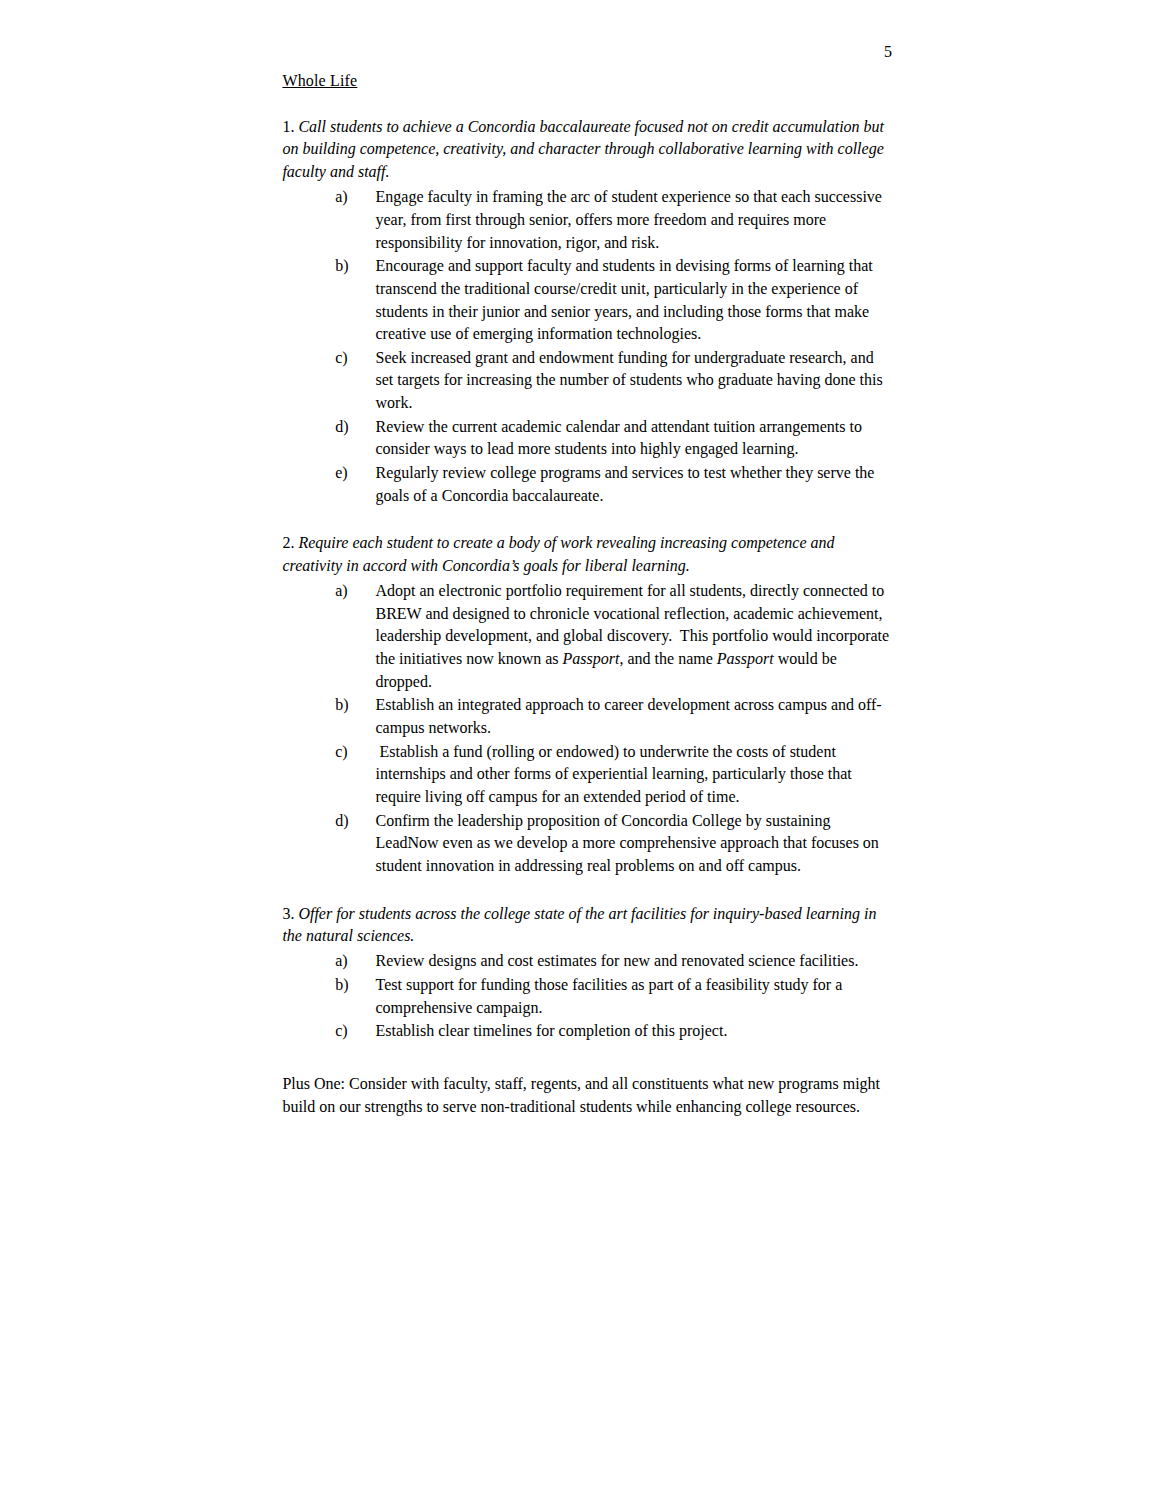5
Whole Life
1. Call students to achieve a Concordia baccalaureate focused not on credit accumulation but on building competence, creativity, and character through collaborative learning with college faculty and staff.
a) Engage faculty in framing the arc of student experience so that each successive year, from first through senior, offers more freedom and requires more responsibility for innovation, rigor, and risk.
b) Encourage and support faculty and students in devising forms of learning that transcend the traditional course/credit unit, particularly in the experience of students in their junior and senior years, and including those forms that make creative use of emerging information technologies.
c) Seek increased grant and endowment funding for undergraduate research, and set targets for increasing the number of students who graduate having done this work.
d) Review the current academic calendar and attendant tuition arrangements to consider ways to lead more students into highly engaged learning.
e) Regularly review college programs and services to test whether they serve the goals of a Concordia baccalaureate.
2. Require each student to create a body of work revealing increasing competence and creativity in accord with Concordia’s goals for liberal learning.
a) Adopt an electronic portfolio requirement for all students, directly connected to BREW and designed to chronicle vocational reflection, academic achievement, leadership development, and global discovery. This portfolio would incorporate the initiatives now known as Passport, and the name Passport would be dropped.
b) Establish an integrated approach to career development across campus and off-campus networks.
c) Establish a fund (rolling or endowed) to underwrite the costs of student internships and other forms of experiential learning, particularly those that require living off campus for an extended period of time.
d) Confirm the leadership proposition of Concordia College by sustaining LeadNow even as we develop a more comprehensive approach that focuses on student innovation in addressing real problems on and off campus.
3. Offer for students across the college state of the art facilities for inquiry-based learning in the natural sciences.
a) Review designs and cost estimates for new and renovated science facilities.
b) Test support for funding those facilities as part of a feasibility study for a comprehensive campaign.
c) Establish clear timelines for completion of this project.
Plus One: Consider with faculty, staff, regents, and all constituents what new programs might build on our strengths to serve non-traditional students while enhancing college resources.